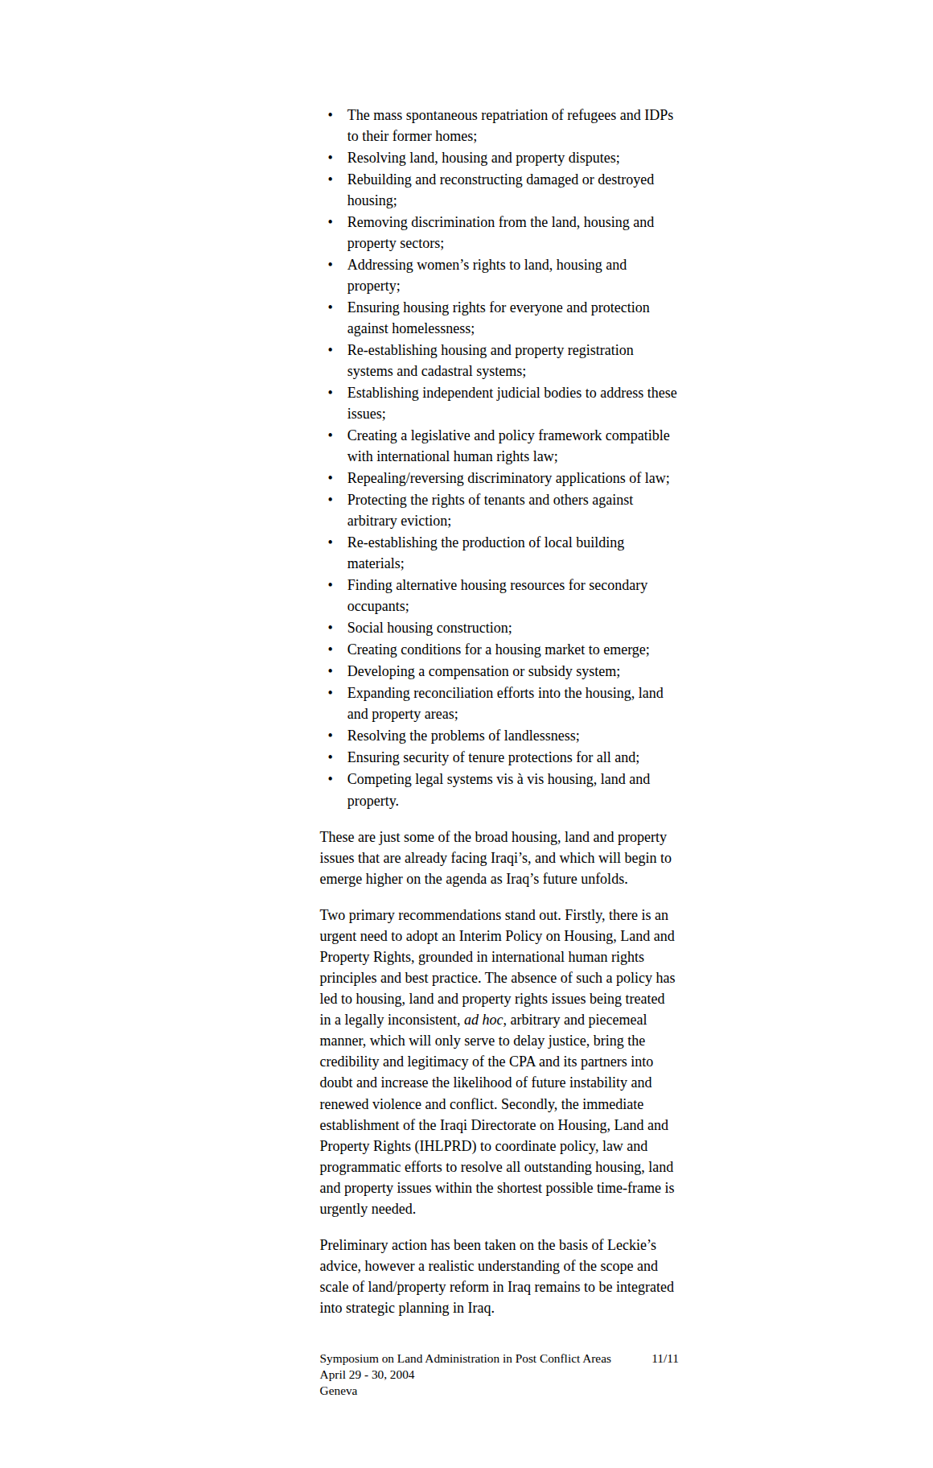The mass spontaneous repatriation of refugees and IDPs to their former homes;
Resolving land, housing and property disputes;
Rebuilding and reconstructing damaged or destroyed housing;
Removing discrimination from the land, housing and property sectors;
Addressing women’s rights to land, housing and property;
Ensuring housing rights for everyone and protection against homelessness;
Re-establishing housing and property registration systems and cadastral systems;
Establishing independent judicial bodies to address these issues;
Creating a legislative and policy framework compatible with international human rights law;
Repealing/reversing discriminatory applications of law;
Protecting the rights of tenants and others against arbitrary eviction;
Re-establishing the production of local building materials;
Finding alternative housing resources for secondary occupants;
Social housing construction;
Creating conditions for a housing market to emerge;
Developing a compensation or subsidy system;
Expanding reconciliation efforts into the housing, land and property areas;
Resolving the problems of landlessness;
Ensuring security of tenure protections for all and;
Competing legal systems vis à vis housing, land and property.
These are just some of the broad housing, land and property issues that are already facing Iraqi’s, and which will begin to emerge higher on the agenda as Iraq’s future unfolds.
Two primary recommendations stand out. Firstly, there is an urgent need to adopt an Interim Policy on Housing, Land and Property Rights, grounded in international human rights principles and best practice. The absence of such a policy has led to housing, land and property rights issues being treated in a legally inconsistent, ad hoc, arbitrary and piecemeal manner, which will only serve to delay justice, bring the credibility and legitimacy of the CPA and its partners into doubt and increase the likelihood of future instability and renewed violence and conflict. Secondly, the immediate establishment of the Iraqi Directorate on Housing, Land and Property Rights (IHLPRD) to coordinate policy, law and programmatic efforts to resolve all outstanding housing, land and property issues within the shortest possible time-frame is urgently needed.
Preliminary action has been taken on the basis of Leckie’s advice, however a realistic understanding of the scope and scale of land/property reform in Iraq remains to be integrated into strategic planning in Iraq.
Symposium on Land Administration in Post Conflict Areas April 29 - 30, 2004 Geneva
11/11